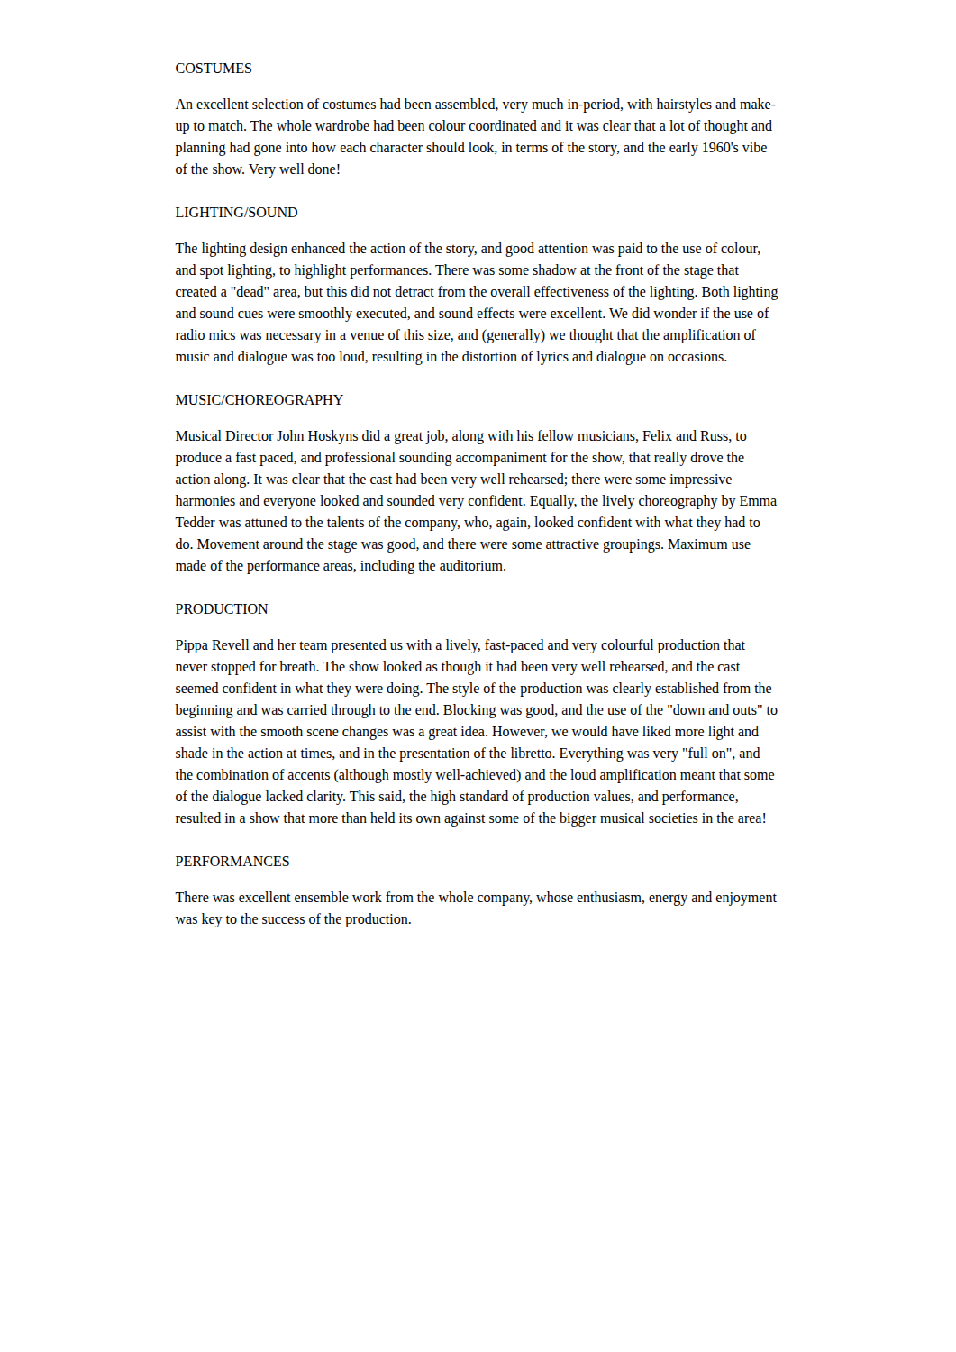Costumes
An excellent selection of costumes had been assembled, very much in-period, with hairstyles and make-up to match. The whole wardrobe had been colour coordinated and it was clear that a lot of thought and planning had gone into how each character should look, in terms of the story, and the early 1960's vibe of the show. Very well done!
Lighting/Sound
The lighting design enhanced the action of the story, and good attention was paid to the use of colour, and spot lighting, to highlight performances. There was some shadow at the front of the stage that created a "dead" area, but this did not detract from the overall effectiveness of the lighting. Both lighting and sound cues were smoothly executed, and sound effects were excellent. We did wonder if the use of radio mics was necessary in a venue of this size, and (generally) we thought that the amplification of music and dialogue was too loud, resulting in the distortion of lyrics and dialogue on occasions.
Music/Choreography
Musical Director John Hoskyns did a great job, along with his fellow musicians, Felix and Russ, to produce a fast paced, and professional sounding accompaniment for the show, that really drove the action along. It was clear that the cast had been very well rehearsed; there were some impressive harmonies and everyone looked and sounded very confident. Equally, the lively choreography by Emma Tedder was attuned to the talents of the company, who, again, looked confident with what they had to do. Movement around the stage was good, and there were some attractive groupings. Maximum use made of the performance areas, including the auditorium.
Production
Pippa Revell and her team presented us with a lively, fast-paced and very colourful production that never stopped for breath. The show looked as though it had been very well rehearsed, and the cast seemed confident in what they were doing. The style of the production was clearly established from the beginning and was carried through to the end. Blocking was good, and the use of the "down and outs" to assist with the smooth scene changes was a great idea. However, we would have liked more light and shade in the action at times, and in the presentation of the libretto. Everything was very "full on", and the combination of accents (although mostly well-achieved) and the loud amplification meant that some of the dialogue lacked clarity. This said, the high standard of production values, and performance, resulted in a show that more than held its own against some of the bigger musical societies in the area!
Performances
There was excellent ensemble work from the whole company, whose enthusiasm, energy and enjoyment was key to the success of the production.